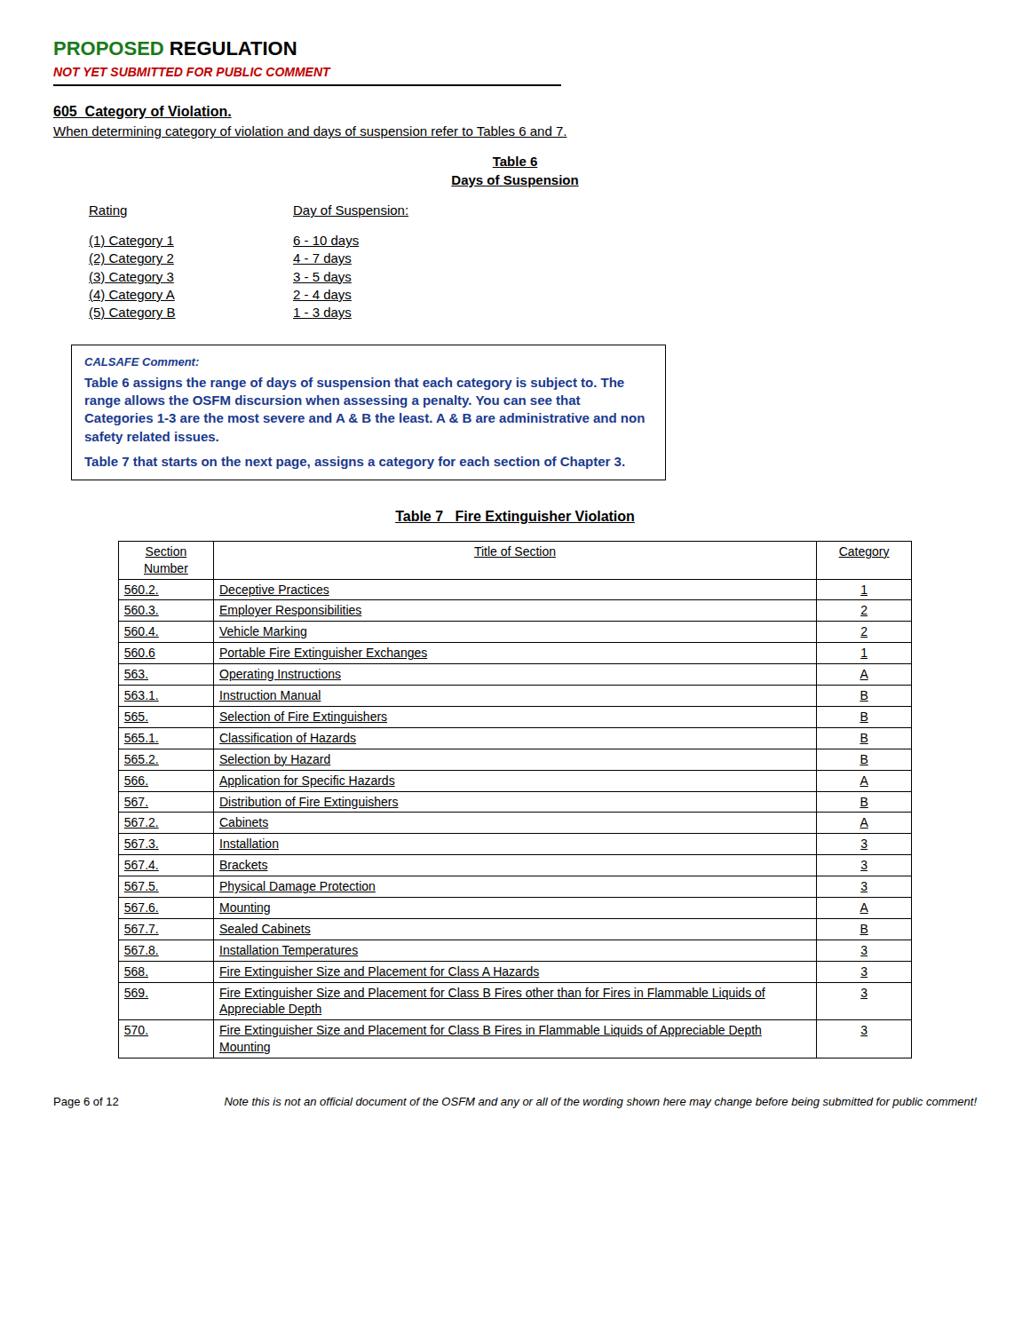PROPOSED REGULATION
NOT YET SUBMITTED FOR PUBLIC COMMENT
605 Category of Violation.
When determining category of violation and days of suspension refer to Tables 6 and 7.
Table 6
Days of Suspension
Rating
Day of Suspension:
(1) Category 1
6 - 10 days
(2) Category 2
4 - 7 days
(3) Category 3
3 - 5 days
(4) Category A
2 - 4 days
(5) Category B
1 - 3 days
CALSAFE Comment:
Table 6 assigns the range of days of suspension that each category is subject to. The range allows the OSFM discursion when assessing a penalty. You can see that Categories 1-3 are the most severe and A & B the least. A & B are administrative and non safety related issues.
Table 7 that starts on the next page, assigns a category for each section of Chapter 3.
Table 7 Fire Extinguisher Violation
| Section Number | Title of Section | Category |
| --- | --- | --- |
| 560.2. | Deceptive Practices | 1 |
| 560.3. | Employer Responsibilities | 2 |
| 560.4. | Vehicle Marking | 2 |
| 560.6 | Portable Fire Extinguisher Exchanges | 1 |
| 563. | Operating Instructions | A |
| 563.1. | Instruction Manual | B |
| 565. | Selection of Fire Extinguishers | B |
| 565.1. | Classification of Hazards | B |
| 565.2. | Selection by Hazard | B |
| 566. | Application for Specific Hazards | A |
| 567. | Distribution of Fire Extinguishers | B |
| 567.2. | Cabinets | A |
| 567.3. | Installation | 3 |
| 567.4. | Brackets | 3 |
| 567.5. | Physical Damage Protection | 3 |
| 567.6. | Mounting | A |
| 567.7. | Sealed Cabinets | B |
| 567.8. | Installation Temperatures | 3 |
| 568. | Fire Extinguisher Size and Placement for Class A Hazards | 3 |
| 569. | Fire Extinguisher Size and Placement for Class B Fires other than for Fires in Flammable Liquids of Appreciable Depth | 3 |
| 570. | Fire Extinguisher Size and Placement for Class B Fires in Flammable Liquids of Appreciable Depth Mounting | 3 |
Page 6 of 12
Note this is not an official document of the OSFM and any or all of the wording shown here may change before being submitted for public comment!